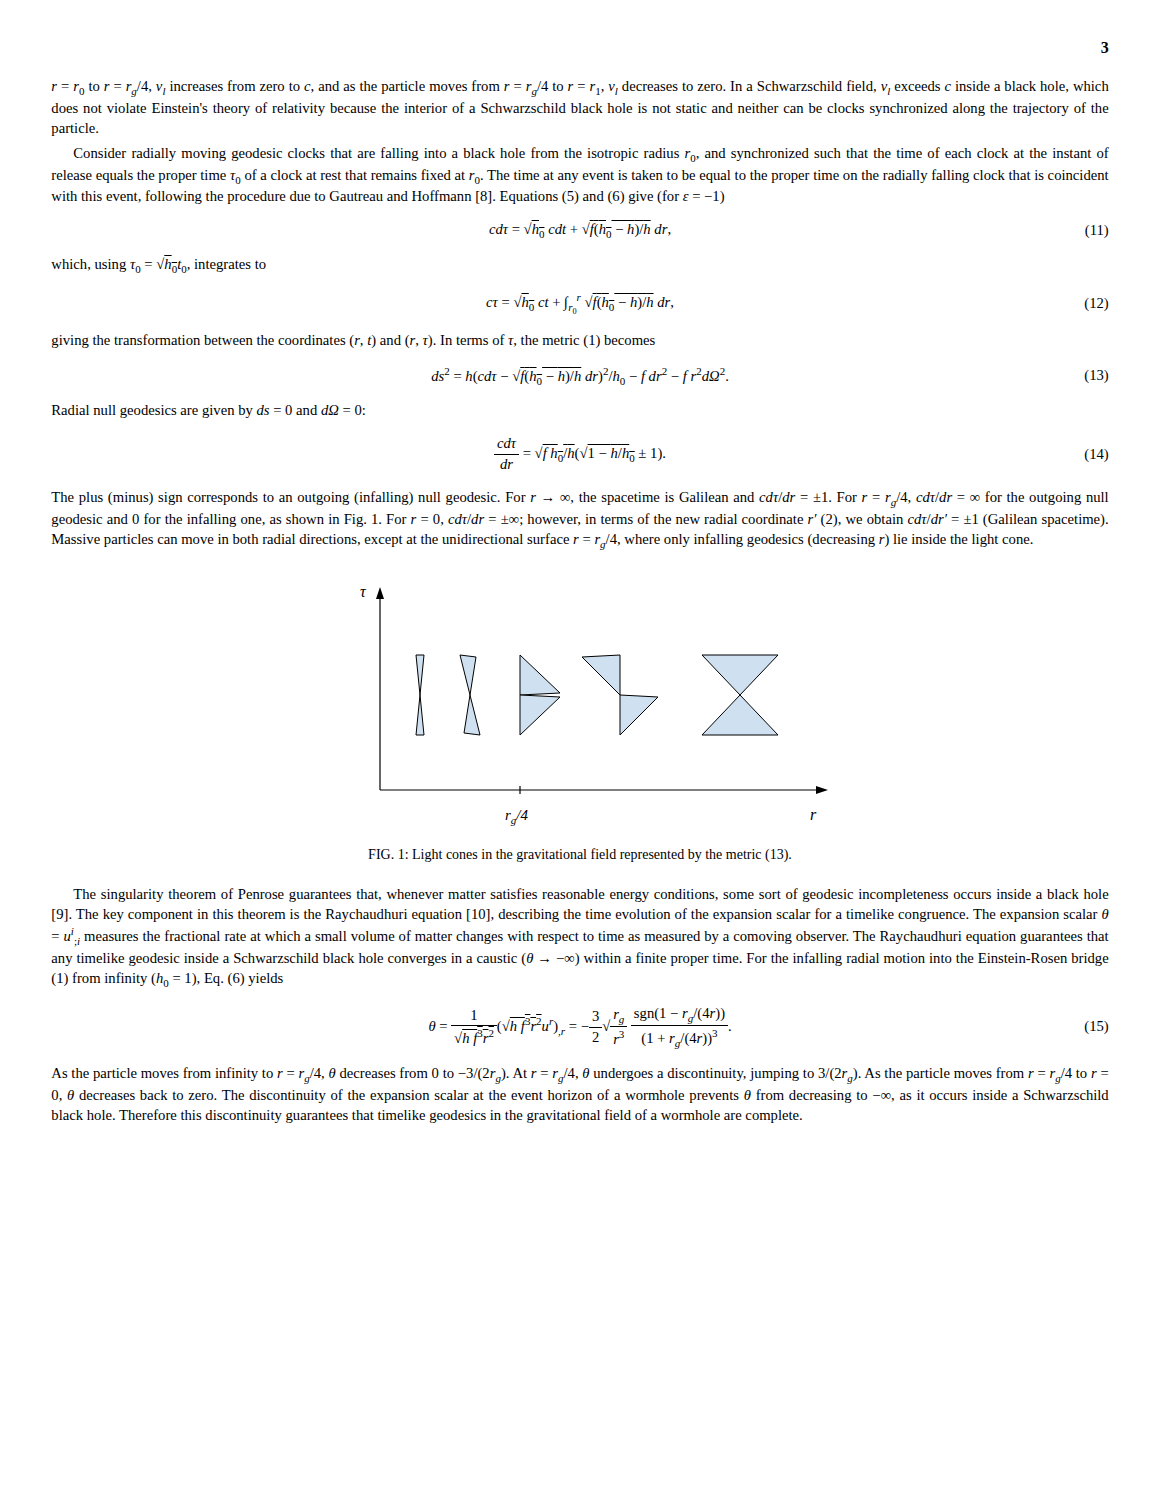3
r = r0 to r = rg/4, vl increases from zero to c, and as the particle moves from r = rg/4 to r = r1, vl decreases to zero. In a Schwarzschild field, vl exceeds c inside a black hole, which does not violate Einstein's theory of relativity because the interior of a Schwarzschild black hole is not static and neither can be clocks synchronized along the trajectory of the particle.
Consider radially moving geodesic clocks that are falling into a black hole from the isotropic radius r0, and synchronized such that the time of each clock at the instant of release equals the proper time τ0 of a clock at rest that remains fixed at r0. The time at any event is taken to be equal to the proper time on the radially falling clock that is coincident with this event, following the procedure due to Gautreau and Hoffmann [8]. Equations (5) and (6) give (for ε = −1)
cdτ = √h0 cdt + √f(h0 − h)/h dr, (11)
which, using τ0 = √h0 t0, integrates to
cτ = √h0 ct + ∫r0r √f(h0 − h)/h dr, (12)
giving the transformation between the coordinates (r, t) and (r, τ). In terms of τ, the metric (1) becomes
ds2 = h(cdτ − √f(h0 − h)/h dr)2/h0 − f dr2 − f r2dΩ2. (13)
Radial null geodesics are given by ds = 0 and dΩ = 0:
cdτ dr = √f h0/h(√1 − h/h0 ± 1). (14)
The plus (minus) sign corresponds to an outgoing (infalling) null geodesic. For r → ∞, the spacetime is Galilean and cdτ/dr = ±1. For r = rg/4, cdτ/dr = ∞ for the outgoing null geodesic and 0 for the infalling one, as shown in Fig. 1. For r = 0, cdτ/dr = ±∞; however, in terms of the new radial coordinate r′ (2), we obtain cdτ/dr′ = ±1 (Galilean spacetime). Massive particles can move in both radial directions, except at the unidirectional surface r = rg/4, where only infalling geodesics (decreasing r) lie inside the light cone.
τ r rg/4
FIG. 1: Light cones in the gravitational field represented by the metric (13).
The singularity theorem of Penrose guarantees that, whenever matter satisfies reasonable energy conditions, some sort of geodesic incompleteness occurs inside a black hole [9]. The key component in this theorem is the Raychaudhuri equation [10], describing the time evolution of the expansion scalar for a timelike congruence. The expansion scalar θ = ui;i measures the fractional rate at which a small volume of matter changes with respect to time as measured by a comoving observer. The Raychaudhuri equation guarantees that any timelike geodesic inside a Schwarzschild black hole converges in a caustic (θ → −∞) within a finite proper time. For the infalling radial motion into the Einstein-Rosen bridge (1) from infinity (h0 = 1), Eq. (6) yields
θ = 1√h f3r2(√h f3r2 ur),r = −32√rg r3 sgn(1 − rg/(4r))(1 + rg/(4r))3. (15)
As the particle moves from infinity to r = rg/4, θ decreases from 0 to −3/(2rg). At r = rg/4, θ undergoes a discontinuity, jumping to 3/(2rg). As the particle moves from r = rg/4 to r = 0, θ decreases back to zero. The discontinuity of the expansion scalar at the event horizon of a wormhole prevents θ from decreasing to −∞, as it occurs inside a Schwarzschild black hole. Therefore this discontinuity guarantees that timelike geodesics in the gravitational field of a wormhole are complete.